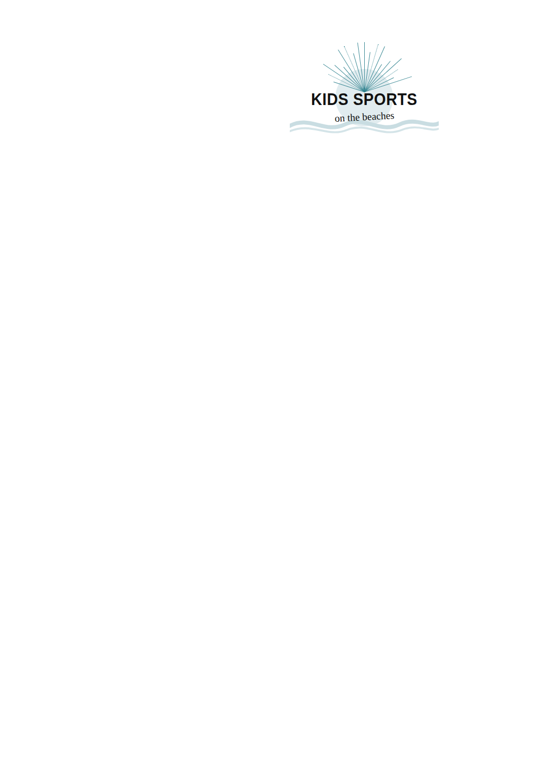KIDS SPORTS
on the beaches